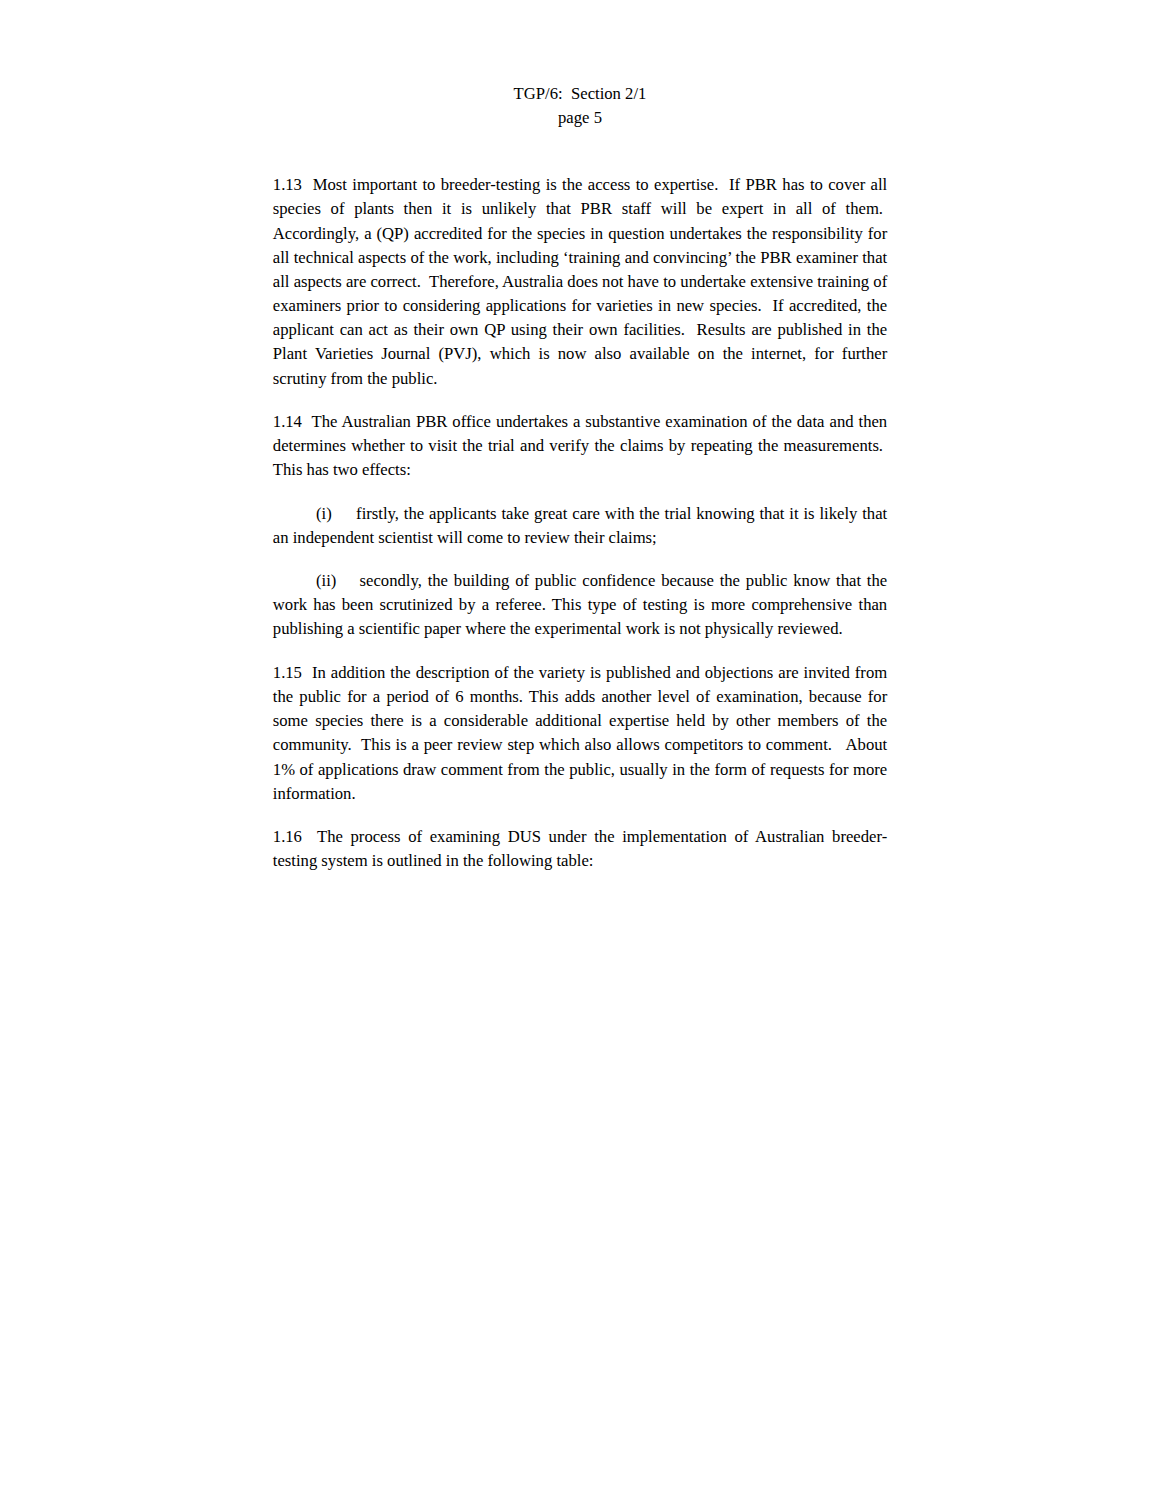TGP/6: Section 2/1 page 5
1.13 Most important to breeder-testing is the access to expertise. If PBR has to cover all species of plants then it is unlikely that PBR staff will be expert in all of them. Accordingly, a (QP) accredited for the species in question undertakes the responsibility for all technical aspects of the work, including ‘training and convincing’ the PBR examiner that all aspects are correct. Therefore, Australia does not have to undertake extensive training of examiners prior to considering applications for varieties in new species. If accredited, the applicant can act as their own QP using their own facilities. Results are published in the Plant Varieties Journal (PVJ), which is now also available on the internet, for further scrutiny from the public.
1.14 The Australian PBR office undertakes a substantive examination of the data and then determines whether to visit the trial and verify the claims by repeating the measurements. This has two effects:
(i) firstly, the applicants take great care with the trial knowing that it is likely that an independent scientist will come to review their claims;
(ii) secondly, the building of public confidence because the public know that the work has been scrutinized by a referee. This type of testing is more comprehensive than publishing a scientific paper where the experimental work is not physically reviewed.
1.15 In addition the description of the variety is published and objections are invited from the public for a period of 6 months. This adds another level of examination, because for some species there is a considerable additional expertise held by other members of the community. This is a peer review step which also allows competitors to comment. About 1% of applications draw comment from the public, usually in the form of requests for more information.
1.16 The process of examining DUS under the implementation of Australian breeder-testing system is outlined in the following table: